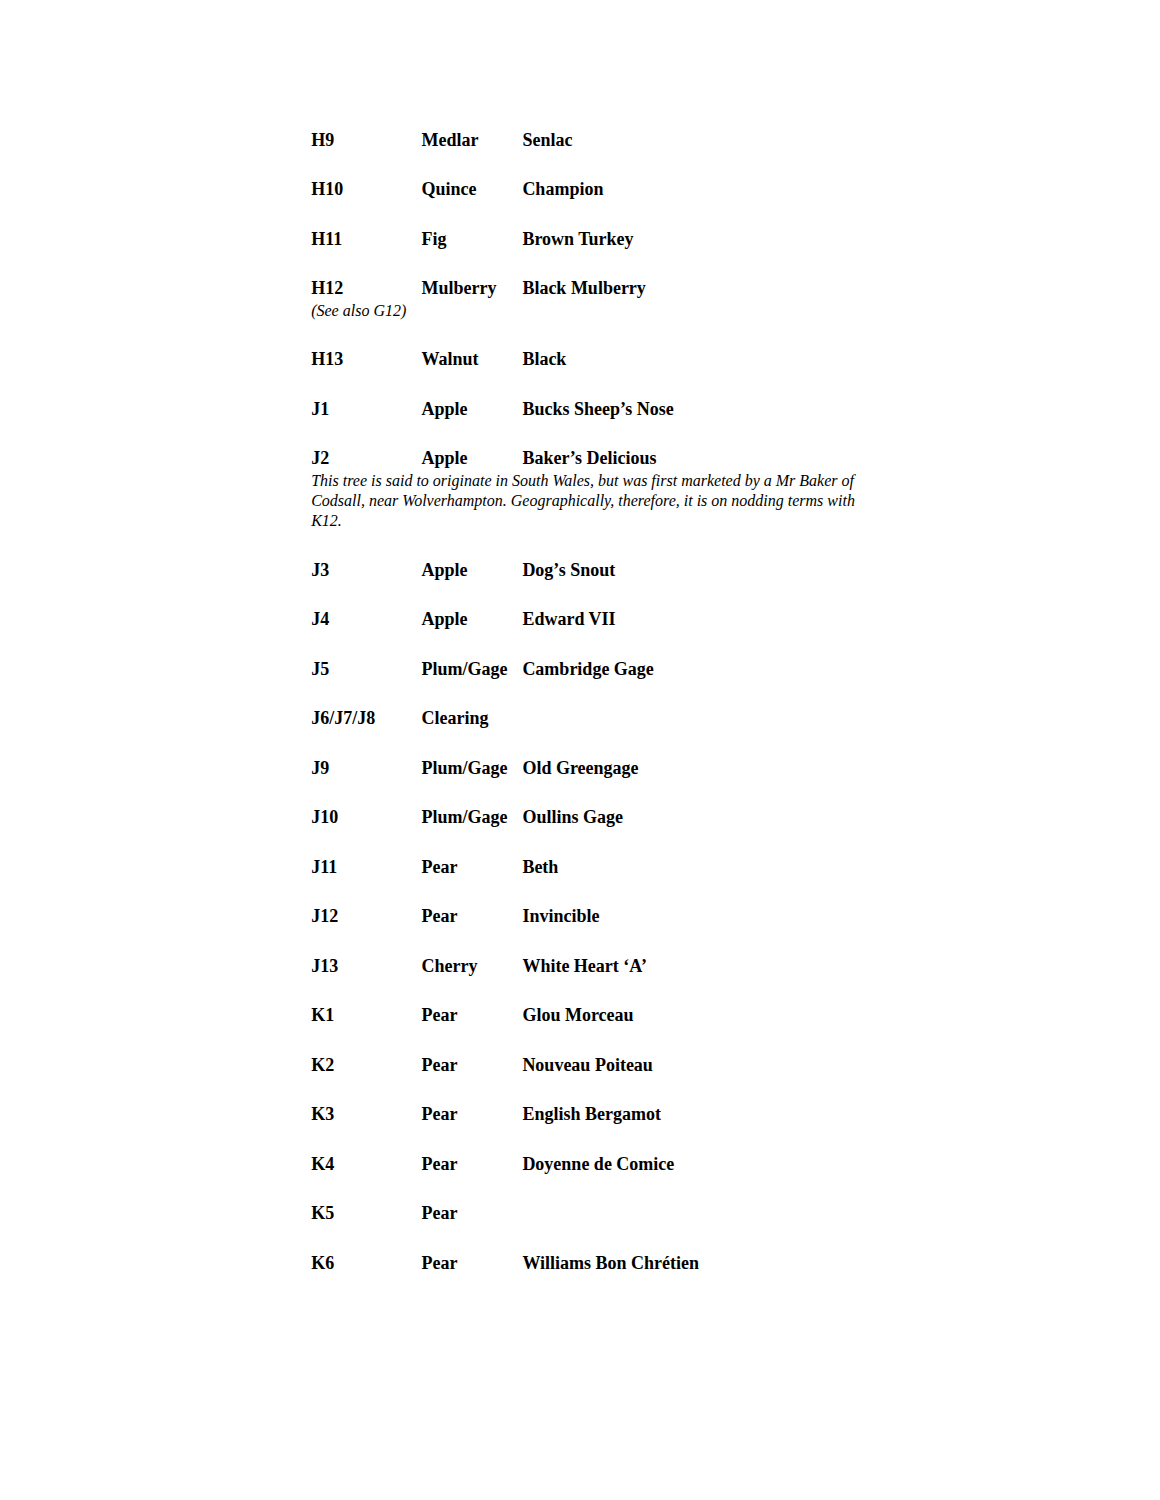H9 Medlar Senlac
H10 Quince Champion
H11 Fig Brown Turkey
H12 Mulberry Black Mulberry
(See also G12)
H13 Walnut Black
J1 Apple Bucks Sheep’s Nose
J2 Apple Baker’s Delicious
This tree is said to originate in South Wales, but was first marketed by a Mr Baker of Codsall, near Wolverhampton. Geographically, therefore, it is on nodding terms with K12.
J3 Apple Dog’s Snout
J4 Apple Edward VII
J5 Plum/Gage Cambridge Gage
J6/J7/J8 Clearing
J9 Plum/Gage Old Greengage
J10 Plum/Gage Oullins Gage
J11 Pear Beth
J12 Pear Invincible
J13 Cherry White Heart ‘A’
K1 Pear Glou Morceau
K2 Pear Nouveau Poiteau
K3 Pear English Bergamot
K4 Pear Doyenne de Comice
K5 Pear
K6 Pear Williams Bon Chrétien